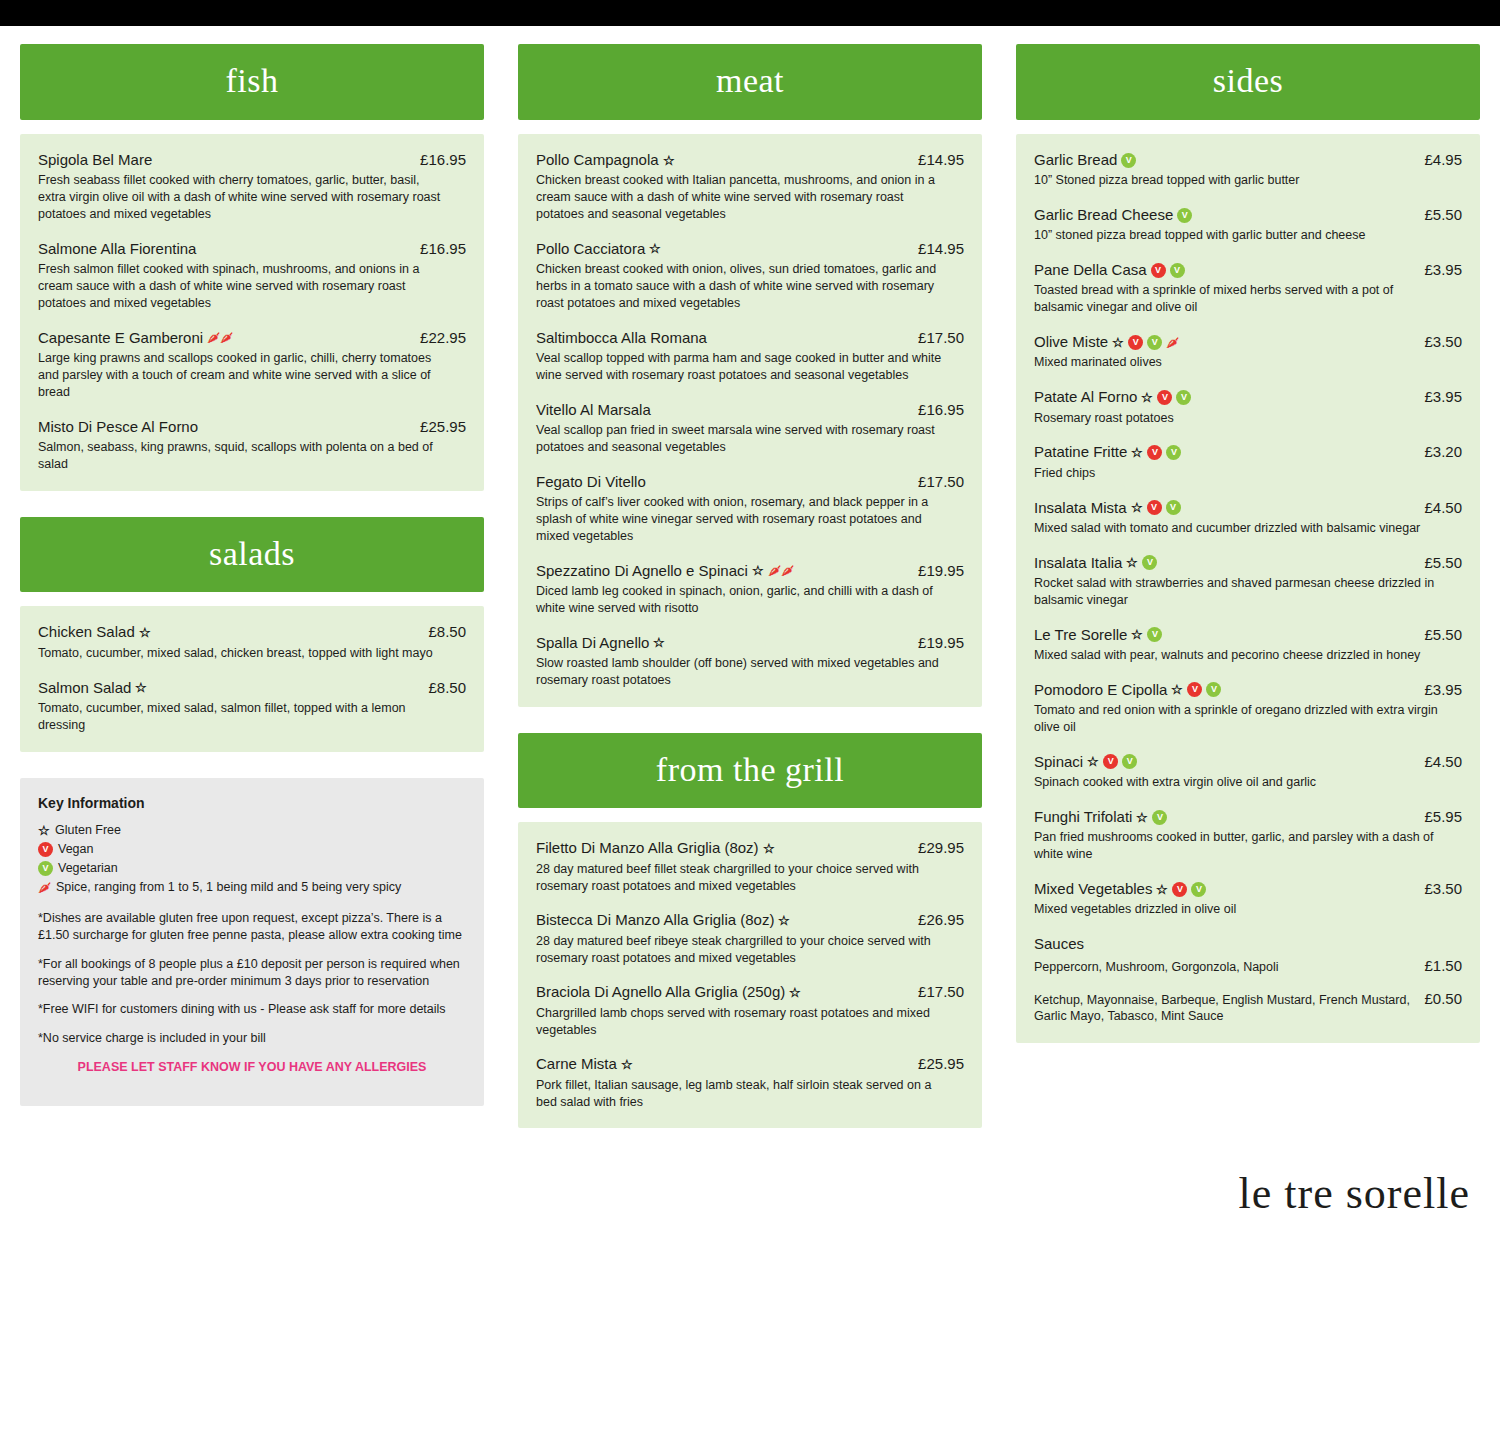fish
Spigola Bel Mare £16.95
Fresh seabass fillet cooked with cherry tomatoes, garlic, butter, basil, extra virgin olive oil with a dash of white wine served with rosemary roast potatoes and mixed vegetables
Salmone Alla Fiorentina £16.95
Fresh salmon fillet cooked with spinach, mushrooms, and onions in a cream sauce with a dash of white wine served with rosemary roast potatoes and mixed vegetables
Capesante E Gamberoni 🌶🌶 £22.95
Large king prawns and scallops cooked in garlic, chilli, cherry tomatoes and parsley with a touch of cream and white wine served with a slice of bread
Misto Di Pesce Al Forno £25.95
Salmon, seabass, king prawns, squid, scallops with polenta on a bed of salad
salads
Chicken Salad ☆ £8.50
Tomato, cucumber, mixed salad, chicken breast, topped with light mayo
Salmon Salad ☆ £8.50
Tomato, cucumber, mixed salad, salmon fillet, topped with a lemon dressing
Key Information
☆ Gluten Free
V Vegan
V Vegetarian
🌶 Spice, ranging from 1 to 5, 1 being mild and 5 being very spicy
*Dishes are available gluten free upon request, except pizza’s. There is a £1.50 surcharge for gluten free penne pasta, please allow extra cooking time
*For all bookings of 8 people plus a £10 deposit per person is required when reserving your table and pre-order minimum 3 days prior to reservation
*Free WIFI for customers dining with us - Please ask staff for more details
*No service charge is included in your bill
PLEASE LET STAFF KNOW IF YOU HAVE ANY ALLERGIES
meat
Pollo Campagnola ☆ £14.95
Chicken breast cooked with Italian pancetta, mushrooms, and onion in a cream sauce with a dash of white wine served with rosemary roast potatoes and seasonal vegetables
Pollo Cacciatora ☆ £14.95
Chicken breast cooked with onion, olives, sun dried tomatoes, garlic and herbs in a tomato sauce with a dash of white wine served with rosemary roast potatoes and mixed vegetables
Saltimbocca Alla Romana £17.50
Veal scallop topped with parma ham and sage cooked in butter and white wine served with rosemary roast potatoes and seasonal vegetables
Vitello Al Marsala £16.95
Veal scallop pan fried in sweet marsala wine served with rosemary roast potatoes and seasonal vegetables
Fegato Di Vitello £17.50
Strips of calf’s liver cooked with onion, rosemary, and black pepper in a splash of white wine vinegar served with rosemary roast potatoes and mixed vegetables
Spezzatino Di Agnello e Spinaci ☆🌶🌶 £19.95
Diced lamb leg cooked in spinach, onion, garlic, and chilli with a dash of white wine served with risotto
Spalla Di Agnello ☆ £19.95
Slow roasted lamb shoulder (off bone) served with mixed vegetables and rosemary roast potatoes
from the grill
Filetto Di Manzo Alla Griglia (8oz) ☆ £29.95
28 day matured beef fillet steak chargrilled to your choice served with rosemary roast potatoes and mixed vegetables
Bistecca Di Manzo Alla Griglia (8oz) ☆ £26.95
28 day matured beef ribeye steak chargrilled to your choice served with rosemary roast potatoes and mixed vegetables
Braciola Di Agnello Alla Griglia (250g) ☆ £17.50
Chargrilled lamb chops served with rosemary roast potatoes and mixed vegetables
Carne Mista ☆ £25.95
Pork fillet, Italian sausage, leg lamb steak, half sirloin steak served on a bed salad with fries
sides
Garlic Bread V £4.95
10” Stoned pizza bread topped with garlic butter
Garlic Bread Cheese V £5.50
10” stoned pizza bread topped with garlic butter and cheese
Pane Della Casa VV £3.95
Toasted bread with a sprinkle of mixed herbs served with a pot of balsamic vinegar and olive oil
Olive Miste ☆VV🌶 £3.50
Mixed marinated olives
Patate Al Forno ☆VV £3.95
Rosemary roast potatoes
Patatine Fritte ☆VV £3.20
Fried chips
Insalata Mista ☆VV £4.50
Mixed salad with tomato and cucumber drizzled with balsamic vinegar
Insalata Italia ☆V £5.50
Rocket salad with strawberries and shaved parmesan cheese drizzled in balsamic vinegar
Le Tre Sorelle ☆V £5.50
Mixed salad with pear, walnuts and pecorino cheese drizzled in honey
Pomodoro E Cipolla ☆VV £3.95
Tomato and red onion with a sprinkle of oregano drizzled with extra virgin olive oil
Spinaci ☆VV £4.50
Spinach cooked with extra virgin olive oil and garlic
Funghi Trifolati ☆V £5.95
Pan fried mushrooms cooked in butter, garlic, and parsley with a dash of white wine
Mixed Vegetables ☆VV £3.50
Mixed vegetables drizzled in olive oil
Sauces
Peppercorn, Mushroom, Gorgonzola, Napoli £1.50
Ketchup, Mayonnaise, Barbeque, English Mustard, French Mustard, Garlic Mayo, Tabasco, Mint Sauce £0.50
le tre sorelle